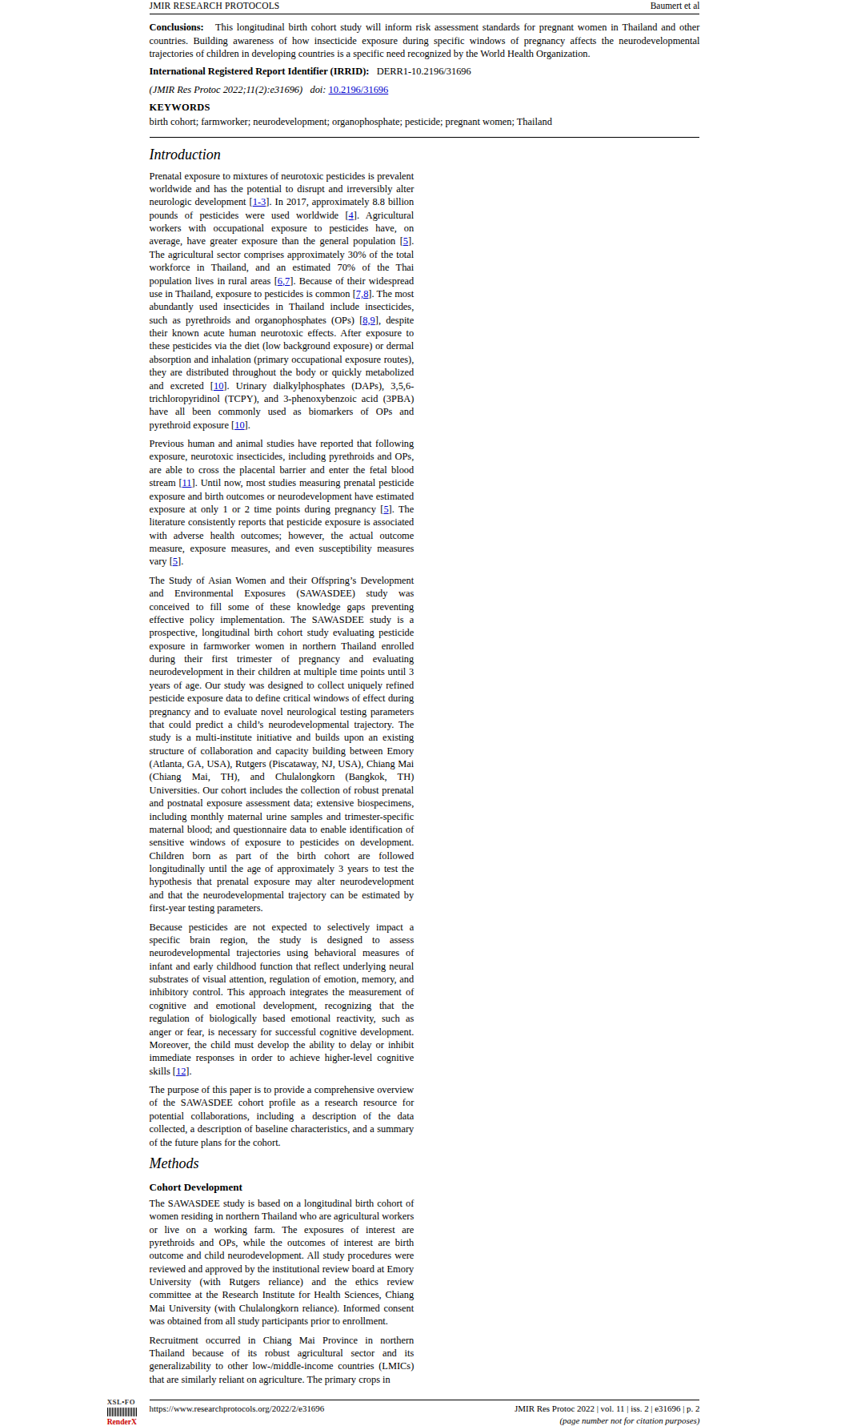JMIR RESEARCH PROTOCOLS
Baumert et al
Conclusions: This longitudinal birth cohort study will inform risk assessment standards for pregnant women in Thailand and other countries. Building awareness of how insecticide exposure during specific windows of pregnancy affects the neurodevelopmental trajectories of children in developing countries is a specific need recognized by the World Health Organization.
International Registered Report Identifier (IRRID): DERR1-10.2196/31696
(JMIR Res Protoc 2022;11(2):e31696) doi: 10.2196/31696
KEYWORDS
birth cohort; farmworker; neurodevelopment; organophosphate; pesticide; pregnant women; Thailand
Introduction
Prenatal exposure to mixtures of neurotoxic pesticides is prevalent worldwide and has the potential to disrupt and irreversibly alter neurologic development [1-3]. In 2017, approximately 8.8 billion pounds of pesticides were used worldwide [4]. Agricultural workers with occupational exposure to pesticides have, on average, have greater exposure than the general population [5]. The agricultural sector comprises approximately 30% of the total workforce in Thailand, and an estimated 70% of the Thai population lives in rural areas [6,7]. Because of their widespread use in Thailand, exposure to pesticides is common [7,8]. The most abundantly used insecticides in Thailand include insecticides, such as pyrethroids and organophosphates (OPs) [8,9], despite their known acute human neurotoxic effects. After exposure to these pesticides via the diet (low background exposure) or dermal absorption and inhalation (primary occupational exposure routes), they are distributed throughout the body or quickly metabolized and excreted [10]. Urinary dialkylphosphates (DAPs), 3,5,6-trichloropyridinol (TCPY), and 3-phenoxybenzoic acid (3PBA) have all been commonly used as biomarkers of OPs and pyrethroid exposure [10].
Previous human and animal studies have reported that following exposure, neurotoxic insecticides, including pyrethroids and OPs, are able to cross the placental barrier and enter the fetal blood stream [11]. Until now, most studies measuring prenatal pesticide exposure and birth outcomes or neurodevelopment have estimated exposure at only 1 or 2 time points during pregnancy [5]. The literature consistently reports that pesticide exposure is associated with adverse health outcomes; however, the actual outcome measure, exposure measures, and even susceptibility measures vary [5].
The Study of Asian Women and their Offspring’s Development and Environmental Exposures (SAWASDEE) study was conceived to fill some of these knowledge gaps preventing effective policy implementation. The SAWASDEE study is a prospective, longitudinal birth cohort study evaluating pesticide exposure in farmworker women in northern Thailand enrolled during their first trimester of pregnancy and evaluating neurodevelopment in their children at multiple time points until 3 years of age. Our study was designed to collect uniquely refined pesticide exposure data to define critical windows of effect during pregnancy and to evaluate novel neurological testing parameters that could predict a child’s neurodevelopmental trajectory. The study is a multi-institute initiative and builds upon an existing structure of collaboration and capacity building between Emory (Atlanta, GA, USA), Rutgers (Piscataway, NJ, USA), Chiang Mai (Chiang Mai, TH), and Chulalongkorn (Bangkok, TH) Universities. Our cohort includes the collection of robust prenatal and postnatal exposure assessment data; extensive biospecimens, including monthly maternal urine samples and trimester-specific maternal blood; and questionnaire data to enable identification of sensitive windows of exposure to pesticides on development. Children born as part of the birth cohort are followed longitudinally until the age of approximately 3 years to test the hypothesis that prenatal exposure may alter neurodevelopment and that the neurodevelopmental trajectory can be estimated by first-year testing parameters.
Because pesticides are not expected to selectively impact a specific brain region, the study is designed to assess neurodevelopmental trajectories using behavioral measures of infant and early childhood function that reflect underlying neural substrates of visual attention, regulation of emotion, memory, and inhibitory control. This approach integrates the measurement of cognitive and emotional development, recognizing that the regulation of biologically based emotional reactivity, such as anger or fear, is necessary for successful cognitive development. Moreover, the child must develop the ability to delay or inhibit immediate responses in order to achieve higher-level cognitive skills [12].
The purpose of this paper is to provide a comprehensive overview of the SAWASDEE cohort profile as a research resource for potential collaborations, including a description of the data collected, a description of baseline characteristics, and a summary of the future plans for the cohort.
Methods
Cohort Development
The SAWASDEE study is based on a longitudinal birth cohort of women residing in northern Thailand who are agricultural workers or live on a working farm. The exposures of interest are pyrethroids and OPs, while the outcomes of interest are birth outcome and child neurodevelopment. All study procedures were reviewed and approved by the institutional review board at Emory University (with Rutgers reliance) and the ethics review committee at the Research Institute for Health Sciences, Chiang Mai University (with Chulalongkorn reliance). Informed consent was obtained from all study participants prior to enrollment.
Recruitment occurred in Chiang Mai Province in northern Thailand because of its robust agricultural sector and its generalizability to other low-/middle-income countries (LMICs) that are similarly reliant on agriculture. The primary crops in
https://www.researchprotocols.org/2022/2/e31696
JMIR Res Protoc 2022 | vol. 11 | iss. 2 | e31696 | p. 2
(page number not for citation purposes)
XSL•FO
RenderX